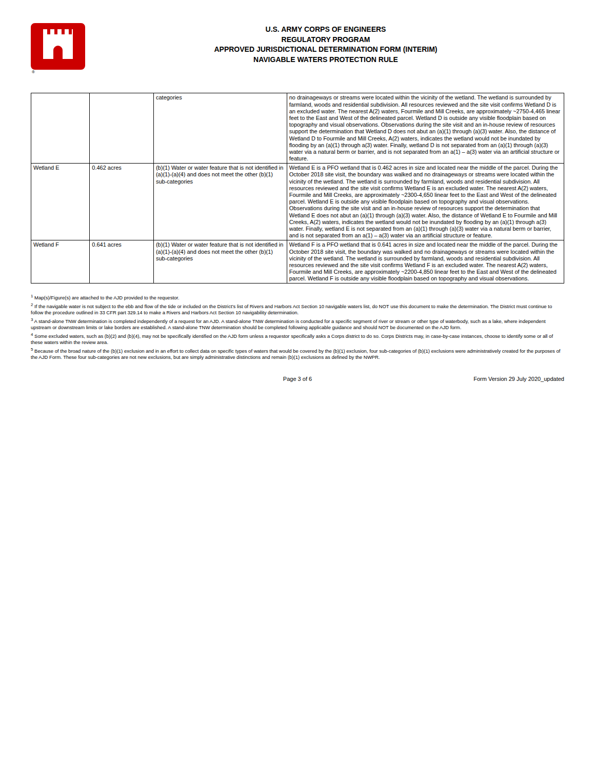®
U.S. ARMY CORPS OF ENGINEERS
REGULATORY PROGRAM
APPROVED JURISDICTIONAL DETERMINATION FORM (INTERIM)
NAVIGABLE WATERS PROTECTION RULE
| | | categories | no drainageways or streams were located within the vicinity of the wetland. The wetland is surrounded by farmland, woods and residential subdivision. All resources reviewed and the site visit confirms Wetland D is an excluded water. The nearest A(2) waters, Fourmile and Mill Creeks, are approximately ~2750-4,465 linear feet to the East and West of the delineated parcel. Wetland D is outside any visible floodplain based on topography and visual observations. Observations during the site visit and an in-house review of resources support the determination that Wetland D does not abut an (a)(1) through (a)(3) water. Also, the distance of Wetland D to Fourmile and Mill Creeks, A(2) waters, indicates the wetland would not be inundated by flooding by an (a)(1) through a(3) water. Finally, wetland D is not separated from an (a)(1) through (a)(3) water via a natural berm or barrier, and is not separated from an a(1) – a(3) water via an artificial structure or feature. |
| Wetland E | 0.462 acres | (b)(1) Water or water feature that is not identified in (a)(1)-(a)(4) and does not meet the other (b)(1) sub-categories | Wetland E is a PFO wetland that is 0.462 acres in size and located near the middle of the parcel. During the October 2018 site visit, the boundary was walked and no drainageways or streams were located within the vicinity of the wetland. The wetland is surrounded by farmland, woods and residential subdivision. All resources reviewed and the site visit confirms Wetland E is an excluded water. The nearest A(2) waters, Fourmile and Mill Creeks, are approximately ~2300-4,650 linear feet to the East and West of the delineated parcel. Wetland E is outside any visible floodplain based on topography and visual observations. Observations during the site visit and an in-house review of resources support the determination that Wetland E does not abut an (a)(1) through (a)(3) water. Also, the distance of Wetland E to Fourmile and Mill Creeks, A(2) waters, indicates the wetland would not be inundated by flooding by an (a)(1) through a(3) water. Finally, wetland E is not separated from an (a)(1) through (a)(3) water via a natural berm or barrier, and is not separated from an a(1) – a(3) water via an artificial structure or feature. |
| Wetland F | 0.641 acres | (b)(1) Water or water feature that is not identified in (a)(1)-(a)(4) and does not meet the other (b)(1) sub-categories | Wetland F is a PFO wetland that is 0.641 acres in size and located near the middle of the parcel. During the October 2018 site visit, the boundary was walked and no drainageways or streams were located within the vicinity of the wetland. The wetland is surrounded by farmland, woods and residential subdivision. All resources reviewed and the site visit confirms Wetland F is an excluded water. The nearest A(2) waters, Fourmile and Mill Creeks, are approximately ~2200-4,850 linear feet to the East and West of the delineated parcel. Wetland F is outside any visible floodplain based on topography and visual observations. |
1 Map(s)/Figure(s) are attached to the AJD provided to the requestor.
2 If the navigable water is not subject to the ebb and flow of the tide or included on the District’s list of Rivers and Harbors Act Section 10 navigable waters list, do NOT use this document to make the determination. The District must continue to follow the procedure outlined in 33 CFR part 329.14 to make a Rivers and Harbors Act Section 10 navigability determination.
3 A stand-alone TNW determination is completed independently of a request for an AJD. A stand-alone TNW determination is conducted for a specific segment of river or stream or other type of waterbody, such as a lake, where independent upstream or downstream limits or lake borders are established. A stand-alone TNW determination should be completed following applicable guidance and should NOT be documented on the AJD form.
4 Some excluded waters, such as (b)(2) and (b)(4), may not be specifically identified on the AJD form unless a requestor specifically asks a Corps district to do so. Corps Districts may, in case-by-case instances, choose to identify some or all of these waters within the review area.
5 Because of the broad nature of the (b)(1) exclusion and in an effort to collect data on specific types of waters that would be covered by the (b)(1) exclusion, four sub-categories of (b)(1) exclusions were administratively created for the purposes of the AJD Form. These four sub-categories are not new exclusions, but are simply administrative distinctions and remain (b)(1) exclusions as defined by the NWPR.
Page 3 of 6
Form Version 29 July 2020_updated